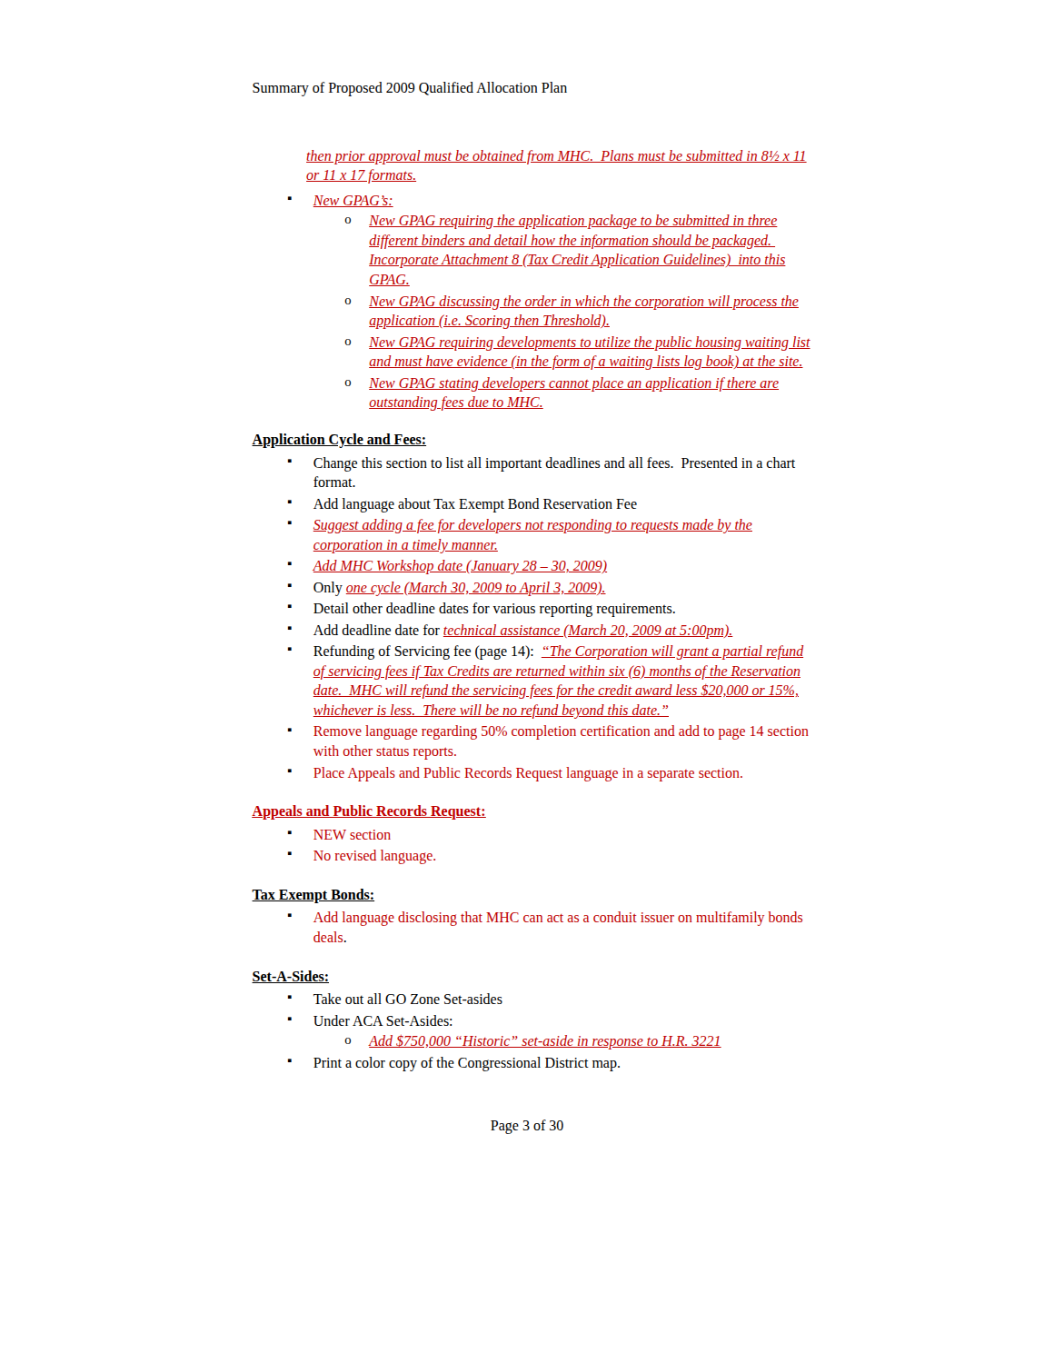Summary of Proposed 2009 Qualified Allocation Plan
then prior approval must be obtained from MHC. Plans must be submitted in 8½ x 11 or 11 x 17 formats.
New GPAG’s:
New GPAG requiring the application package to be submitted in three different binders and detail how the information should be packaged. Incorporate Attachment 8 (Tax Credit Application Guidelines) into this GPAG.
New GPAG discussing the order in which the corporation will process the application (i.e. Scoring then Threshold).
New GPAG requiring developments to utilize the public housing waiting list and must have evidence (in the form of a waiting lists log book) at the site.
New GPAG stating developers cannot place an application if there are outstanding fees due to MHC.
Application Cycle and Fees:
Change this section to list all important deadlines and all fees. Presented in a chart format.
Add language about Tax Exempt Bond Reservation Fee
Suggest adding a fee for developers not responding to requests made by the corporation in a timely manner.
Add MHC Workshop date (January 28 – 30, 2009)
Only one cycle (March 30, 2009 to April 3, 2009).
Detail other deadline dates for various reporting requirements.
Add deadline date for technical assistance (March 20, 2009 at 5:00pm).
Refunding of Servicing fee (page 14): “The Corporation will grant a partial refund of servicing fees if Tax Credits are returned within six (6) months of the Reservation date. MHC will refund the servicing fees for the credit award less $20,000 or 15%, whichever is less. There will be no refund beyond this date.”
Remove language regarding 50% completion certification and add to page 14 section with other status reports.
Place Appeals and Public Records Request language in a separate section.
Appeals and Public Records Request:
NEW section
No revised language.
Tax Exempt Bonds:
Add language disclosing that MHC can act as a conduit issuer on multifamily bonds deals.
Set-A-Sides:
Take out all GO Zone Set-asides
Under ACA Set-Asides:
Add $750,000 “Historic” set-aside in response to H.R. 3221
Print a color copy of the Congressional District map.
Page 3 of 30